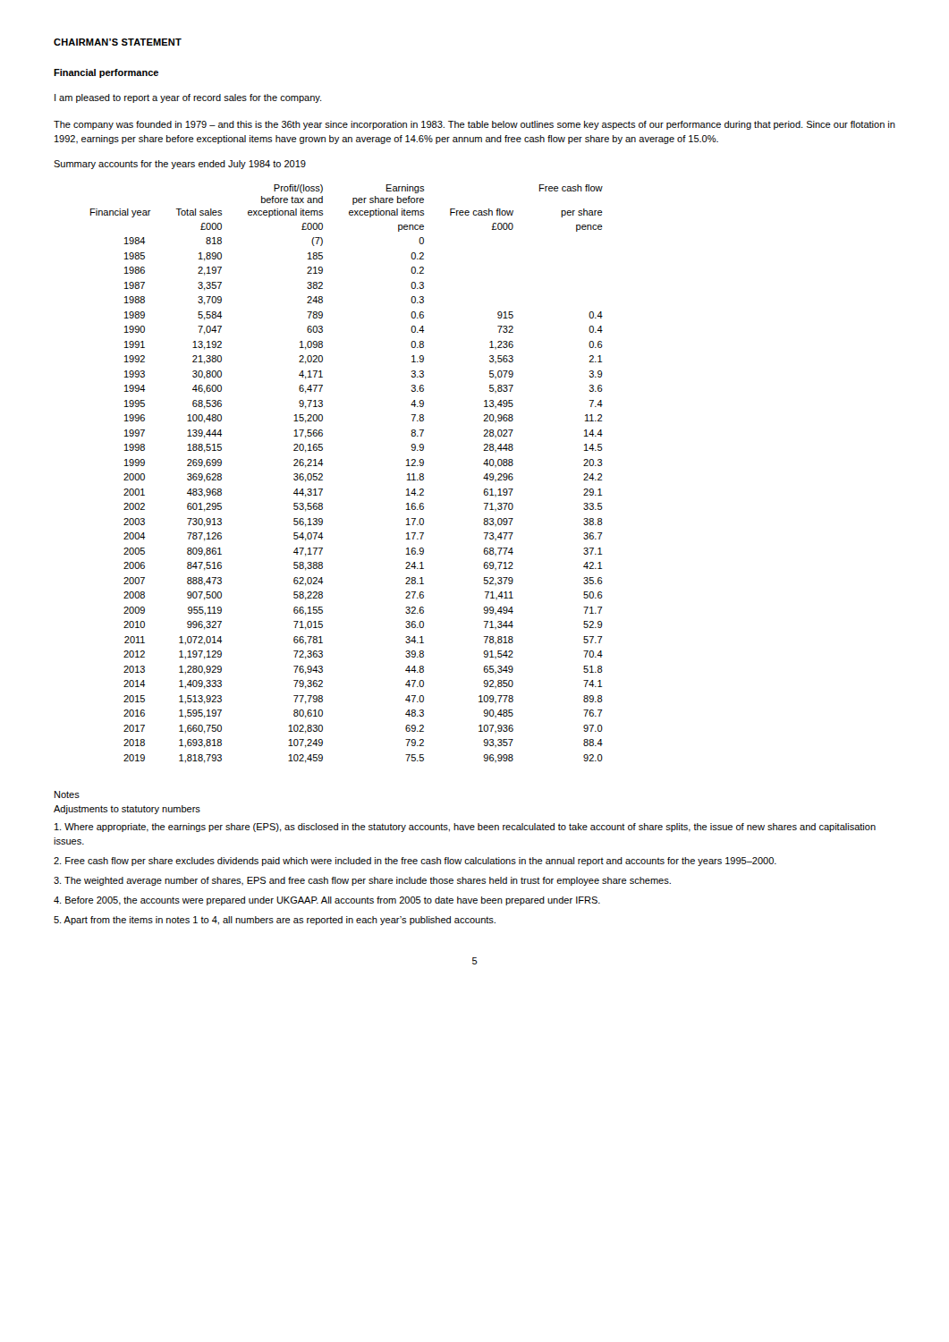CHAIRMAN’S STATEMENT
Financial performance
I am pleased to report a year of record sales for the company.
The company was founded in 1979 – and this is the 36th year since incorporation in 1983. The table below outlines some key aspects of our performance during that period. Since our flotation in 1992, earnings per share before exceptional items have grown by an average of 14.6% per annum and free cash flow per share by an average of 15.0%.
Summary accounts for the years ended July 1984 to 2019
| Financial year | Total sales | Profit/(loss) before tax and exceptional items | Earnings per share before exceptional items | Free cash flow | Free cash flow per share |
| --- | --- | --- | --- | --- | --- |
| | £000 | £000 | pence | £000 | pence |
| 1984 | 818 | (7) | 0 | | |
| 1985 | 1,890 | 185 | 0.2 | | |
| 1986 | 2,197 | 219 | 0.2 | | |
| 1987 | 3,357 | 382 | 0.3 | | |
| 1988 | 3,709 | 248 | 0.3 | | |
| 1989 | 5,584 | 789 | 0.6 | 915 | 0.4 |
| 1990 | 7,047 | 603 | 0.4 | 732 | 0.4 |
| 1991 | 13,192 | 1,098 | 0.8 | 1,236 | 0.6 |
| 1992 | 21,380 | 2,020 | 1.9 | 3,563 | 2.1 |
| 1993 | 30,800 | 4,171 | 3.3 | 5,079 | 3.9 |
| 1994 | 46,600 | 6,477 | 3.6 | 5,837 | 3.6 |
| 1995 | 68,536 | 9,713 | 4.9 | 13,495 | 7.4 |
| 1996 | 100,480 | 15,200 | 7.8 | 20,968 | 11.2 |
| 1997 | 139,444 | 17,566 | 8.7 | 28,027 | 14.4 |
| 1998 | 188,515 | 20,165 | 9.9 | 28,448 | 14.5 |
| 1999 | 269,699 | 26,214 | 12.9 | 40,088 | 20.3 |
| 2000 | 369,628 | 36,052 | 11.8 | 49,296 | 24.2 |
| 2001 | 483,968 | 44,317 | 14.2 | 61,197 | 29.1 |
| 2002 | 601,295 | 53,568 | 16.6 | 71,370 | 33.5 |
| 2003 | 730,913 | 56,139 | 17.0 | 83,097 | 38.8 |
| 2004 | 787,126 | 54,074 | 17.7 | 73,477 | 36.7 |
| 2005 | 809,861 | 47,177 | 16.9 | 68,774 | 37.1 |
| 2006 | 847,516 | 58,388 | 24.1 | 69,712 | 42.1 |
| 2007 | 888,473 | 62,024 | 28.1 | 52,379 | 35.6 |
| 2008 | 907,500 | 58,228 | 27.6 | 71,411 | 50.6 |
| 2009 | 955,119 | 66,155 | 32.6 | 99,494 | 71.7 |
| 2010 | 996,327 | 71,015 | 36.0 | 71,344 | 52.9 |
| 2011 | 1,072,014 | 66,781 | 34.1 | 78,818 | 57.7 |
| 2012 | 1,197,129 | 72,363 | 39.8 | 91,542 | 70.4 |
| 2013 | 1,280,929 | 76,943 | 44.8 | 65,349 | 51.8 |
| 2014 | 1,409,333 | 79,362 | 47.0 | 92,850 | 74.1 |
| 2015 | 1,513,923 | 77,798 | 47.0 | 109,778 | 89.8 |
| 2016 | 1,595,197 | 80,610 | 48.3 | 90,485 | 76.7 |
| 2017 | 1,660,750 | 102,830 | 69.2 | 107,936 | 97.0 |
| 2018 | 1,693,818 | 107,249 | 79.2 | 93,357 | 88.4 |
| 2019 | 1,818,793 | 102,459 | 75.5 | 96,998 | 92.0 |
Notes
Adjustments to statutory numbers
1. Where appropriate, the earnings per share (EPS), as disclosed in the statutory accounts, have been recalculated to take account of share splits, the issue of new shares and capitalisation issues.
2. Free cash flow per share excludes dividends paid which were included in the free cash flow calculations in the annual report and accounts for the years 1995–2000.
3. The weighted average number of shares, EPS and free cash flow per share include those shares held in trust for employee share schemes.
4. Before 2005, the accounts were prepared under UKGAAP. All accounts from 2005 to date have been prepared under IFRS.
5. Apart from the items in notes 1 to 4, all numbers are as reported in each year’s published accounts.
5